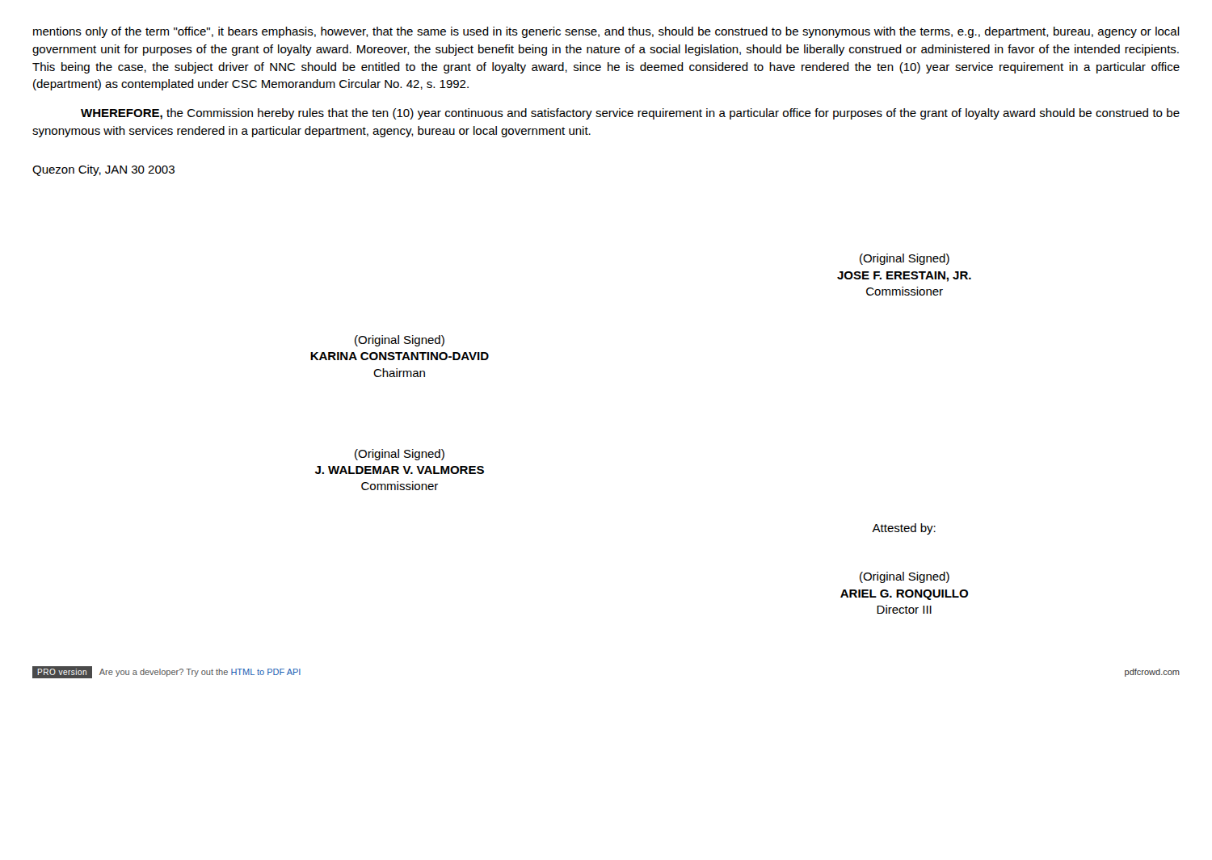mentions only of the term "office", it bears emphasis, however, that the same is used in its generic sense, and thus, should be construed to be synonymous with the terms, e.g., department, bureau, agency or local government unit for purposes of the grant of loyalty award. Moreover, the subject benefit being in the nature of a social legislation, should be liberally construed or administered in favor of the intended recipients. This being the case, the subject driver of NNC should be entitled to the grant of loyalty award, since he is deemed considered to have rendered the ten (10) year service requirement in a particular office (department) as contemplated under CSC Memorandum Circular No. 42, s. 1992.
WHEREFORE, the Commission hereby rules that the ten (10) year continuous and satisfactory service requirement in a particular office for purposes of the grant of loyalty award should be construed to be synonymous with services rendered in a particular department, agency, bureau or local government unit.
Quezon City, JAN 30 2003
(Original Signed)
JOSE F. ERESTAIN, JR.
Commissioner
(Original Signed)
KARINA CONSTANTINO-DAVID
Chairman
(Original Signed)
J. WALDEMAR V. VALMORES
Commissioner
Attested by:
(Original Signed)
ARIEL G. RONQUILLO
Director III
PRO version Are you a developer? Try out the HTML to PDF API
pdfcrowd.com